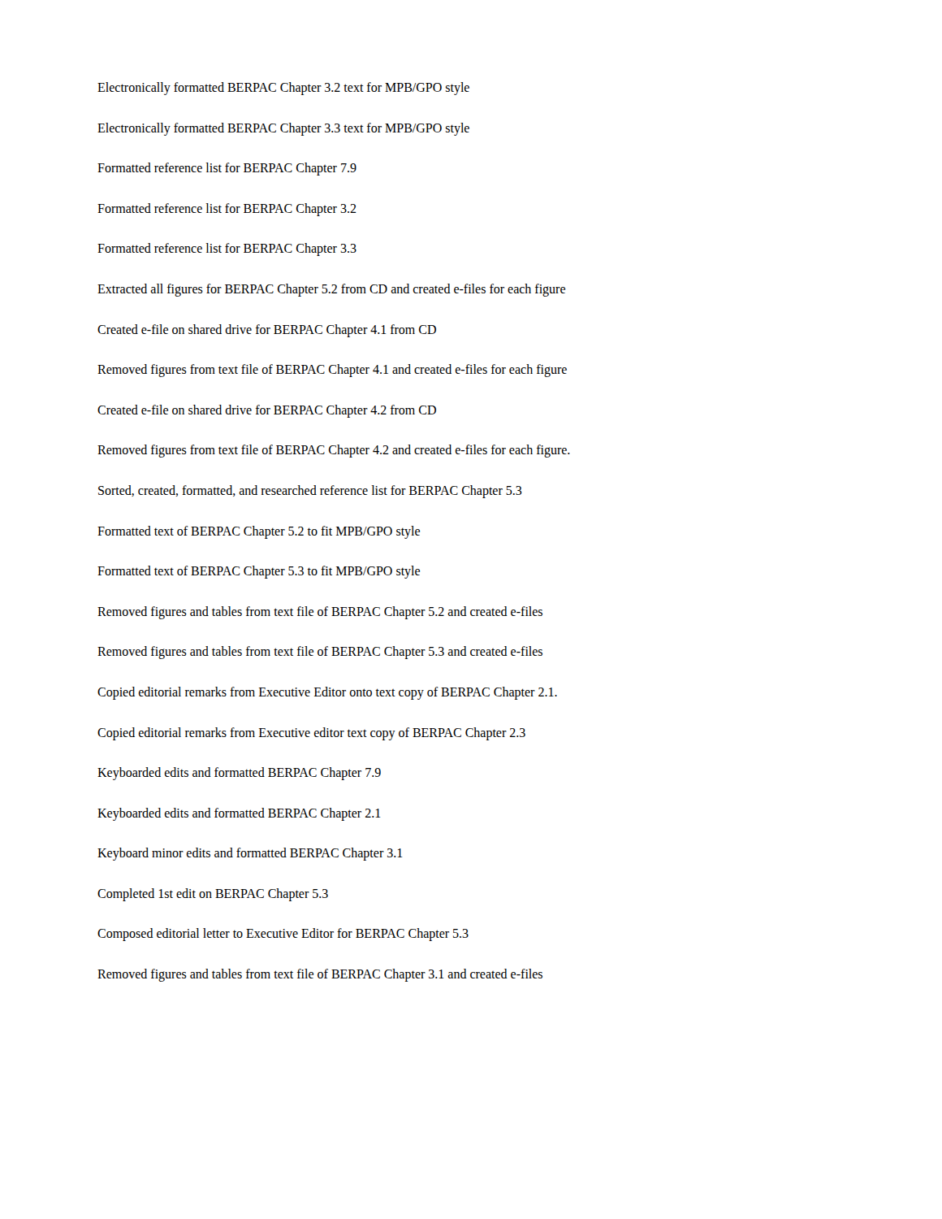Electronically formatted BERPAC Chapter 3.2 text for MPB/GPO style
Electronically formatted BERPAC Chapter 3.3 text for MPB/GPO style
Formatted reference list for BERPAC Chapter 7.9
Formatted reference list for BERPAC Chapter 3.2
Formatted reference list for BERPAC Chapter 3.3
Extracted all figures for BERPAC Chapter 5.2 from CD and created e-files for each figure
Created e-file on shared drive for BERPAC Chapter 4.1 from CD
Removed figures from text file of BERPAC Chapter 4.1 and created e-files for each figure
Created e-file on shared drive for BERPAC Chapter 4.2 from CD
Removed figures from text file of BERPAC Chapter 4.2 and created e-files for each figure.
Sorted, created, formatted, and researched reference list for BERPAC Chapter 5.3
Formatted text of BERPAC Chapter 5.2 to fit MPB/GPO style
Formatted text of BERPAC Chapter 5.3 to fit MPB/GPO style
Removed figures and tables from text file of BERPAC Chapter 5.2 and created e-files
Removed figures and tables from text file of BERPAC Chapter 5.3 and created e-files
Copied editorial remarks from Executive Editor onto text copy of BERPAC Chapter 2.1.
Copied editorial remarks from Executive editor text copy of BERPAC Chapter 2.3
Keyboarded edits and formatted BERPAC Chapter 7.9
Keyboarded edits and formatted BERPAC Chapter 2.1
Keyboard minor edits and formatted BERPAC Chapter 3.1
Completed 1st edit on BERPAC Chapter 5.3
Composed editorial letter to Executive Editor for BERPAC Chapter 5.3
Removed figures and tables from text file of BERPAC Chapter 3.1 and created e-files